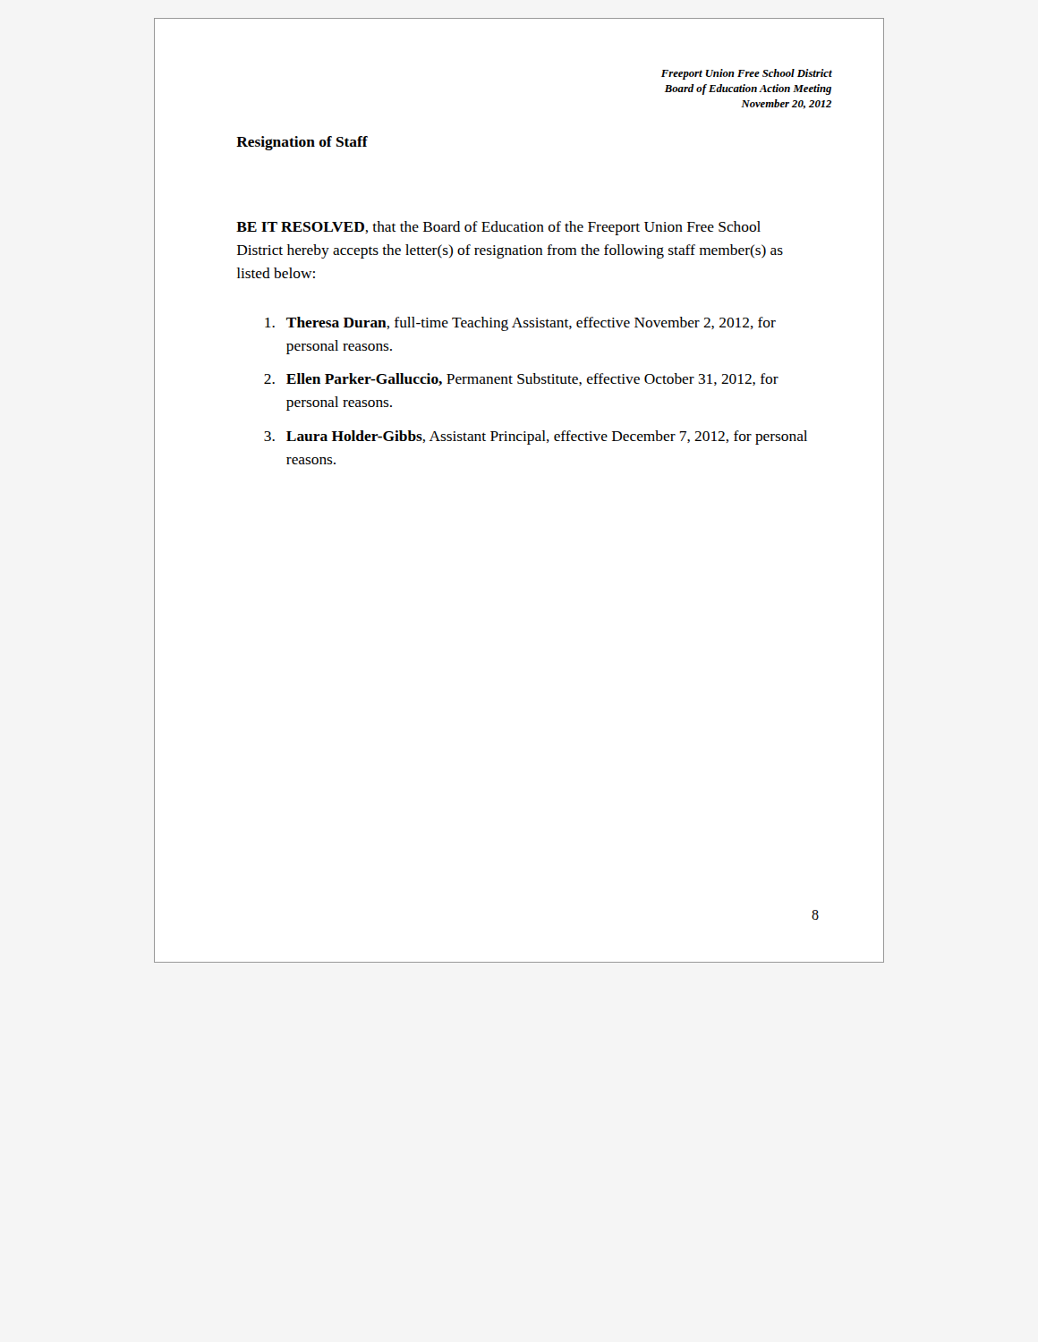Freeport Union Free School District
Board of Education Action Meeting
November 20, 2012
Resignation of Staff
BE IT RESOLVED, that the Board of Education of the Freeport Union Free School District hereby accepts the letter(s) of resignation from the following staff member(s) as listed below:
Theresa Duran, full-time Teaching Assistant, effective November 2, 2012, for personal reasons.
Ellen Parker-Galluccio, Permanent Substitute, effective October 31, 2012, for personal reasons.
Laura Holder-Gibbs, Assistant Principal, effective December 7, 2012, for personal reasons.
8